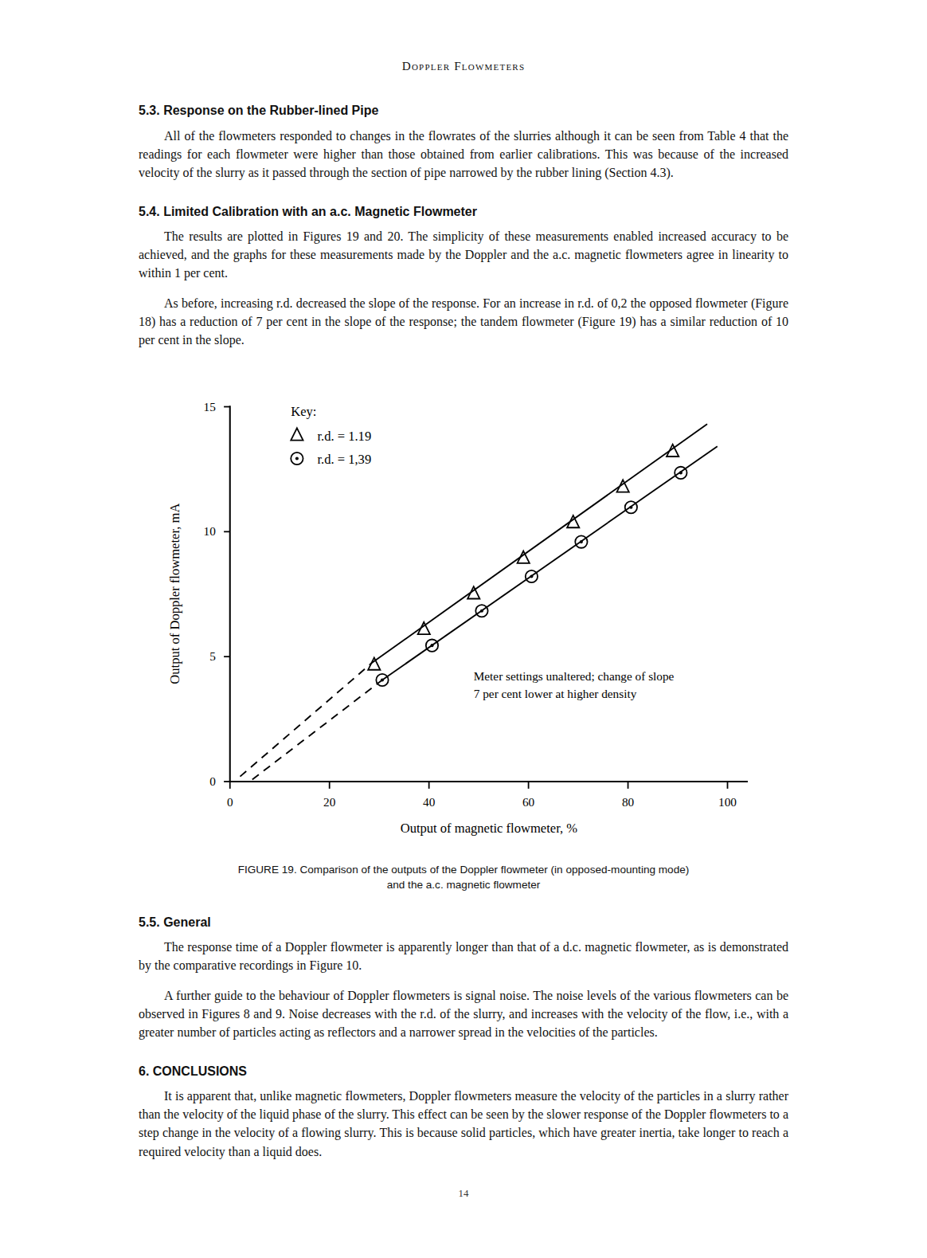Doppler Flowmeters
5.3. Response on the Rubber-lined Pipe
All of the flowmeters responded to changes in the flowrates of the slurries although it can be seen from Table 4 that the readings for each flowmeter were higher than those obtained from earlier calibrations. This was because of the increased velocity of the slurry as it passed through the section of pipe narrowed by the rubber lining (Section 4.3).
5.4. Limited Calibration with an a.c. Magnetic Flowmeter
The results are plotted in Figures 19 and 20. The simplicity of these measurements enabled increased accuracy to be achieved, and the graphs for these measurements made by the Doppler and the a.c. magnetic flowmeters agree in linearity to within 1 per cent.
As before, increasing r.d. decreased the slope of the response. For an increase in r.d. of 0,2 the opposed flowmeter (Figure 18) has a reduction of 7 per cent in the slope of the response; the tandem flowmeter (Figure 19) has a similar reduction of 10 per cent in the slope.
0 5 10 15 0 20 40 60 80 100 Output of Doppler flowmeter, mA Output of magnetic flowmeter, % Key: r.d. = 1.19 r.d. = 1,39 Meter settings unaltered; change of slope 7 per cent lower at higher density
FIGURE 19. Comparison of the outputs of the Doppler flowmeter (in opposed-mounting mode)
and the a.c. magnetic flowmeter
5.5. General
The response time of a Doppler flowmeter is apparently longer than that of a d.c. magnetic flowmeter, as is demonstrated by the comparative recordings in Figure 10.
A further guide to the behaviour of Doppler flowmeters is signal noise. The noise levels of the various flowmeters can be observed in Figures 8 and 9. Noise decreases with the r.d. of the slurry, and increases with the velocity of the flow, i.e., with a greater number of particles acting as reflectors and a narrower spread in the velocities of the particles.
6. CONCLUSIONS
It is apparent that, unlike magnetic flowmeters, Doppler flowmeters measure the velocity of the particles in a slurry rather than the velocity of the liquid phase of the slurry. This effect can be seen by the slower response of the Doppler flowmeters to a step change in the velocity of a flowing slurry. This is because solid particles, which have greater inertia, take longer to reach a required velocity than a liquid does.
14